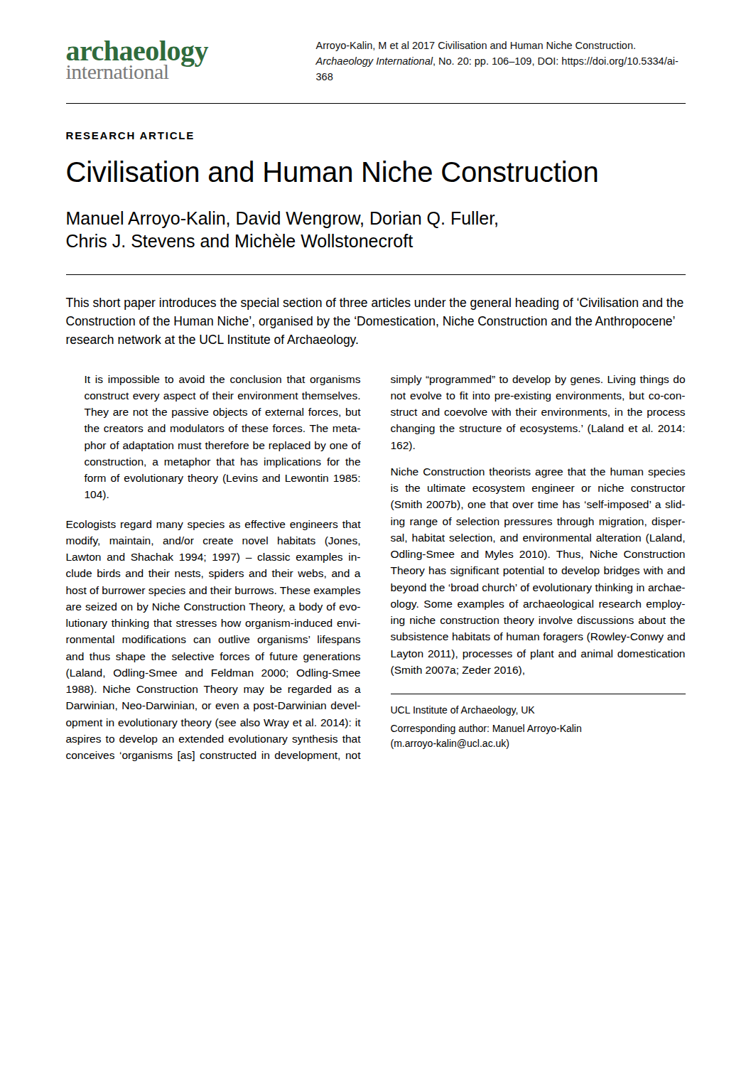archaeology international
Arroyo-Kalin, M et al 2017 Civilisation and Human Niche Construction. Archaeology International, No. 20: pp. 106–109, DOI: https://doi.org/10.5334/ai-368
Research Article
Civilisation and Human Niche Construction
Manuel Arroyo-Kalin, David Wengrow, Dorian Q. Fuller,
Chris J. Stevens and Michèle Wollstonecroft
This short paper introduces the special section of three articles under the general heading of ‘Civilisation and the Construction of the Human Niche’, organised by the ‘Domestication, Niche Construction and the Anthropocene’ research network at the UCL Institute of Archaeology.
It is impossible to avoid the conclusion that organisms construct every aspect of their environment themselves. They are not the passive objects of external forces, but the creators and modulators of these forces. The metaphor of adaptation must therefore be replaced by one of construction, a metaphor that has implications for the form of evolutionary theory (Levins and Lewontin 1985: 104).
Ecologists regard many species as effective engineers that modify, maintain, and/or create novel habitats (Jones, Lawton and Shachak 1994; 1997) – classic examples include birds and their nests, spiders and their webs, and a host of burrower species and their burrows. These examples are seized on by Niche Construction Theory, a body of evolutionary thinking that stresses how organism-induced environmental modifications can outlive organisms’ lifespans and thus shape the selective forces of future generations (Laland, Odling-Smee and Feldman 2000; Odling-Smee 1988). Niche Construction Theory may be regarded as a Darwinian, Neo-Darwinian, or even a post-Darwinian development in evolutionary theory (see also Wray et al. 2014): it aspires to develop an extended evolutionary synthesis that conceives ‘organisms [as] constructed in development, not simply “programmed” to develop by genes. Living things do not evolve to fit into pre-existing environments, but co-construct and coevolve with their environments, in the process changing the structure of ecosystems.’ (Laland et al. 2014: 162).
Niche Construction theorists agree that the human species is the ultimate ecosystem engineer or niche constructor (Smith 2007b), one that over time has ‘self-imposed’ a sliding range of selection pressures through migration, dispersal, habitat selection, and environmental alteration (Laland, Odling-Smee and Myles 2010). Thus, Niche Construction Theory has significant potential to develop bridges with and beyond the ‘broad church’ of evolutionary thinking in archaeology. Some examples of archaeological research employing niche construction theory involve discussions about the subsistence habitats of human foragers (Rowley-Conwy and Layton 2011), processes of plant and animal domestication (Smith 2007a; Zeder 2016),
UCL Institute of Archaeology, UK
Corresponding author: Manuel Arroyo-Kalin
(m.arroyo-kalin@ucl.ac.uk)